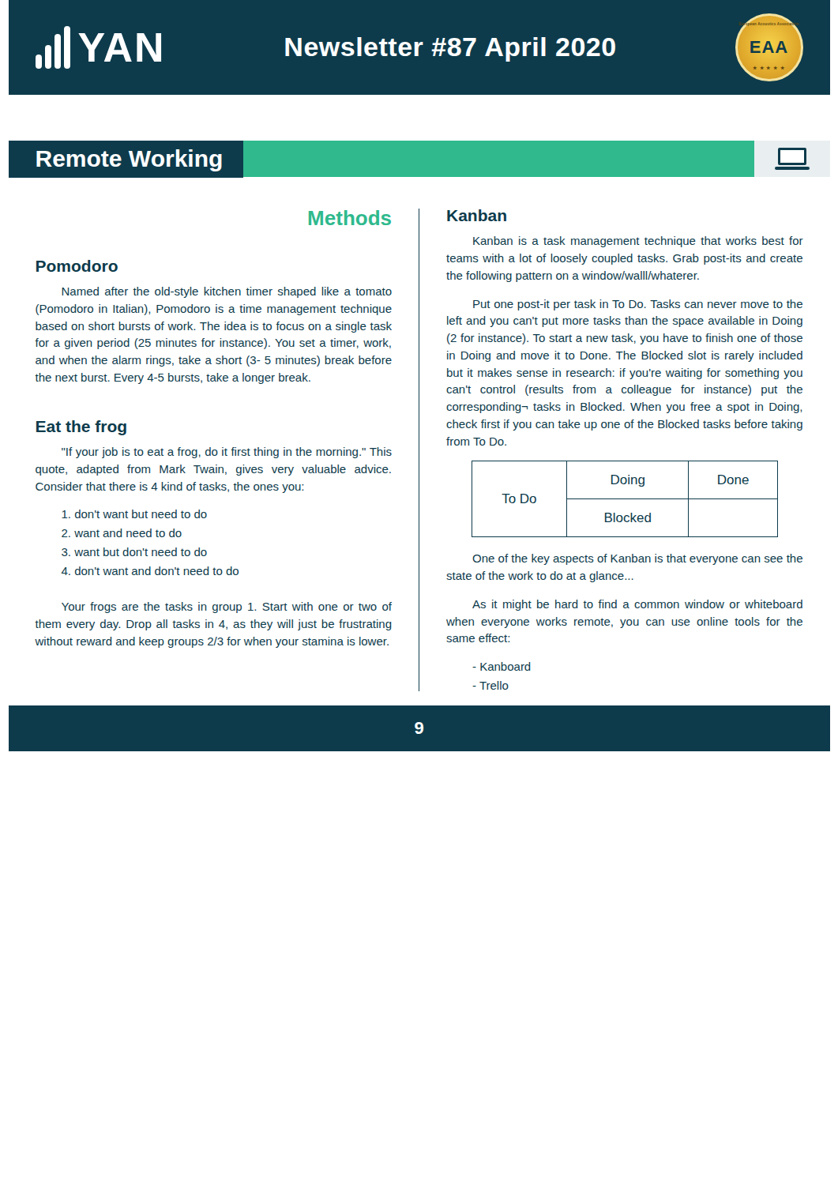YAN
Newsletter #87 April 2020
EAA
Remote Working
Methods
Pomodoro
Named after the old-style kitchen timer shaped like a tomato (Pomodoro in Italian), Pomodoro is a time management technique based on short bursts of work. The idea is to focus on a single task for a given period (25 minutes for instance). You set a timer, work, and when the alarm rings, take a short (3- 5 minutes) break before the next burst. Every 4-5 bursts, take a longer break.
Eat the frog
"If your job is to eat a frog, do it first thing in the morning." This quote, adapted from Mark Twain, gives very valuable advice. Consider that there is 4 kind of tasks, the ones you:
1. don't want but need to do
2. want and need to do
3. want but don't need to do
4. don't want and don't need to do
Your frogs are the tasks in group 1. Start with one or two of them every day. Drop all tasks in 4, as they will just be frustrating without reward and keep groups 2/3 for when your stamina is lower.
Kanban
Kanban is a task management technique that works best for teams with a lot of loosely coupled tasks. Grab post-its and create the following pattern on a window/walll/whaterer.
Put one post-it per task in To Do. Tasks can never move to the left and you can't put more tasks than the space available in Doing (2 for instance). To start a new task, you have to finish one of those in Doing and move it to Done. The Blocked slot is rarely included but it makes sense in research: if you're waiting for something you can't control (results from a colleague for instance) put the corresponding¬ tasks in Blocked. When you free a spot in Doing, check first if you can take up one of the Blocked tasks before taking from To Do.
| To Do | Doing | Done |
| Blocked | |
One of the key aspects of Kanban is that everyone can see the state of the work to do at a glance...
As it might be hard to find a common window or whiteboard when everyone works remote, you can use online tools for the same effect:
- Kanboard
- Trello
9